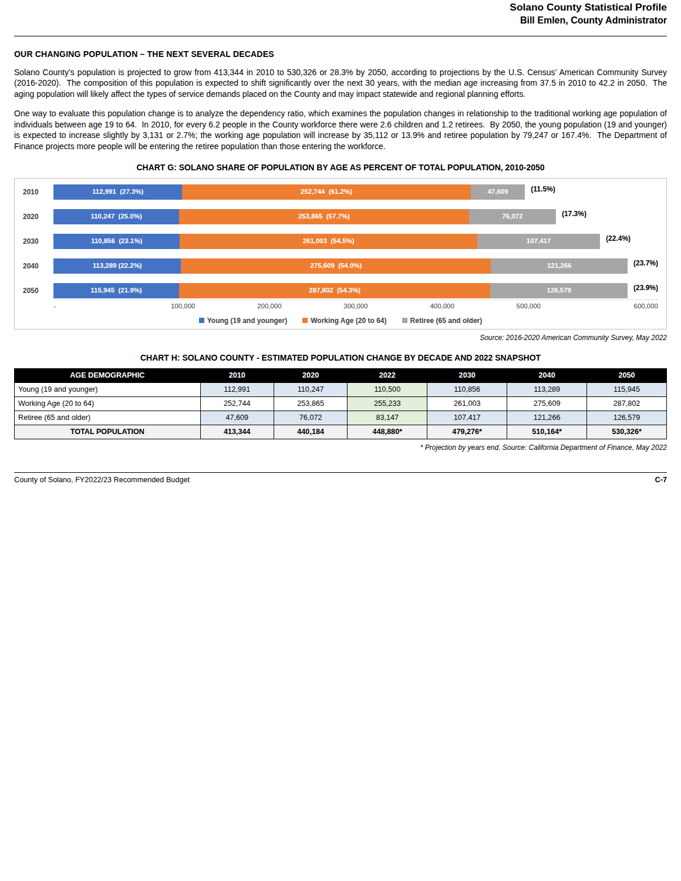Solano County Statistical Profile
Bill Emlen, County Administrator
OUR CHANGING POPULATION – THE NEXT SEVERAL DECADES
Solano County’s population is projected to grow from 413,344 in 2010 to 530,326 or 28.3% by 2050, according to projections by the U.S. Census’ American Community Survey (2016-2020). The composition of this population is expected to shift significantly over the next 30 years, with the median age increasing from 37.5 in 2010 to 42.2 in 2050. The aging population will likely affect the types of service demands placed on the County and may impact statewide and regional planning efforts.
One way to evaluate this population change is to analyze the dependency ratio, which examines the population changes in relationship to the traditional working age population of individuals between age 19 to 64. In 2010, for every 6.2 people in the County workforce there were 2.6 children and 1.2 retirees. By 2050, the young population (19 and younger) is expected to increase slightly by 3,131 or 2.7%; the working age population will increase by 35,112 or 13.9% and retiree population by 79,247 or 167.4%. The Department of Finance projects more people will be entering the retiree population than those entering the workforce.
CHART G: SOLANO SHARE OF POPULATION BY AGE AS PERCENT OF TOTAL POPULATION, 2010-2050
| 2010 | 112,991 (27.3%) 252,744 (61.2%) 47,609 (11.5%) |
| 2020 | 110,247 (25.0%) 253,865 (57.7%) 76,072 (17.3%) |
| 2030 | 110,856 (23.1%) 261,003 (54.5%) 107,417 (22.4%) |
| 2040 | 113,289 (22.2%) 275,609 (54.0%) 121,266 (23.7%) |
| 2050 | 115,945 (21.9%) 287,802 (54.3%) 126,579 (23.9%) |
- 100,000 200,000 300,000 400,000 500,000 600,000
Young (19 and younger) Working Age (20 to 64) Retiree (65 and older)
Source: 2016-2020 American Community Survey, May 2022
CHART H: SOLANO COUNTY - ESTIMATED POPULATION CHANGE BY DECADE AND 2022 SNAPSHOT
| AGE DEMOGRAPHIC | 2010 | 2020 | 2022 | 2030 | 2040 | 2050 |
| --- | --- | --- | --- | --- | --- | --- |
| Young (19 and younger) | 112,991 | 110,247 | 110,500 | 110,856 | 113,289 | 115,945 |
| Working Age (20 to 64) | 252,744 | 253,865 | 255,233 | 261,003 | 275,609 | 287,802 |
| Retiree (65 and older) | 47,609 | 76,072 | 83,147 | 107,417 | 121,266 | 126,579 |
| TOTAL POPULATION | 413,344 | 440,184 | 448,880* | 479,276* | 510,164* | 530,326* |
* Projection by years end. Source: California Department of Finance, May 2022
County of Solano, FY2022/23 Recommended Budget C-7